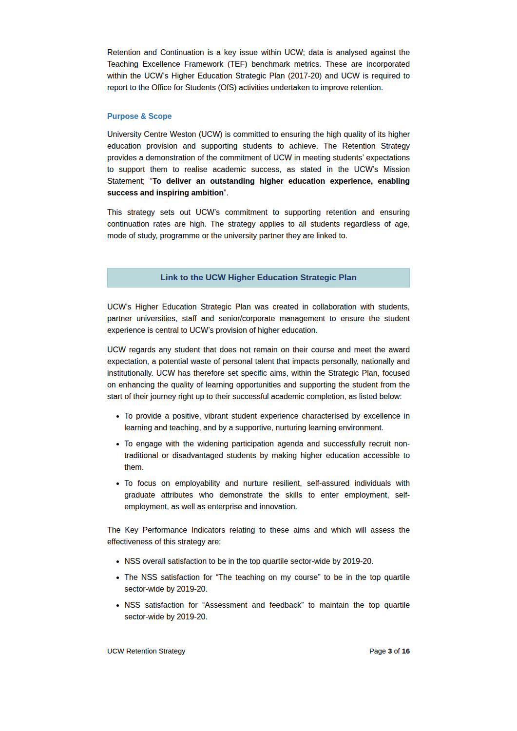Retention and Continuation is a key issue within UCW; data is analysed against the Teaching Excellence Framework (TEF) benchmark metrics. These are incorporated within the UCW’s Higher Education Strategic Plan (2017-20) and UCW is required to report to the Office for Students (OfS) activities undertaken to improve retention.
Purpose & Scope
University Centre Weston (UCW) is committed to ensuring the high quality of its higher education provision and supporting students to achieve. The Retention Strategy provides a demonstration of the commitment of UCW in meeting students’ expectations to support them to realise academic success, as stated in the UCW’s Mission Statement; “To deliver an outstanding higher education experience, enabling success and inspiring ambition”.
This strategy sets out UCW’s commitment to supporting retention and ensuring continuation rates are high. The strategy applies to all students regardless of age, mode of study, programme or the university partner they are linked to.
Link to the UCW Higher Education Strategic Plan
UCW’s Higher Education Strategic Plan was created in collaboration with students, partner universities, staff and senior/corporate management to ensure the student experience is central to UCW’s provision of higher education.
UCW regards any student that does not remain on their course and meet the award expectation, a potential waste of personal talent that impacts personally, nationally and institutionally. UCW has therefore set specific aims, within the Strategic Plan, focused on enhancing the quality of learning opportunities and supporting the student from the start of their journey right up to their successful academic completion, as listed below:
To provide a positive, vibrant student experience characterised by excellence in learning and teaching, and by a supportive, nurturing learning environment.
To engage with the widening participation agenda and successfully recruit non-traditional or disadvantaged students by making higher education accessible to them.
To focus on employability and nurture resilient, self-assured individuals with graduate attributes who demonstrate the skills to enter employment, self-employment, as well as enterprise and innovation.
The Key Performance Indicators relating to these aims and which will assess the effectiveness of this strategy are:
NSS overall satisfaction to be in the top quartile sector-wide by 2019-20.
The NSS satisfaction for “The teaching on my course” to be in the top quartile sector-wide by 2019-20.
NSS satisfaction for “Assessment and feedback” to maintain the top quartile sector-wide by 2019-20.
UCW Retention Strategy
Page 3 of 16